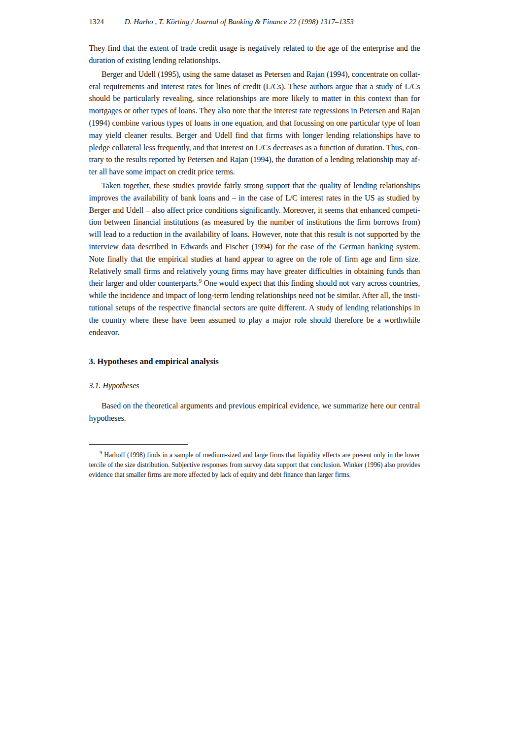1324 D. Harho , T. Körting / Journal of Banking & Finance 22 (1998) 1317–1353
They find that the extent of trade credit usage is negatively related to the age of the enterprise and the duration of existing lending relationships.
Berger and Udell (1995), using the same dataset as Petersen and Rajan (1994), concentrate on collateral requirements and interest rates for lines of credit (L/Cs). These authors argue that a study of L/Cs should be particularly revealing, since relationships are more likely to matter in this context than for mortgages or other types of loans. They also note that the interest rate regressions in Petersen and Rajan (1994) combine various types of loans in one equation, and that focussing on one particular type of loan may yield cleaner results. Berger and Udell find that firms with longer lending relationships have to pledge collateral less frequently, and that interest on L/Cs decreases as a function of duration. Thus, contrary to the results reported by Petersen and Rajan (1994), the duration of a lending relationship may after all have some impact on credit price terms.
Taken together, these studies provide fairly strong support that the quality of lending relationships improves the availability of bank loans and – in the case of L/C interest rates in the US as studied by Berger and Udell – also affect price conditions significantly. Moreover, it seems that enhanced competition between financial institutions (as measured by the number of institutions the firm borrows from) will lead to a reduction in the availability of loans. However, note that this result is not supported by the interview data described in Edwards and Fischer (1994) for the case of the German banking system. Note finally that the empirical studies at hand appear to agree on the role of firm age and firm size. Relatively small firms and relatively young firms may have greater difficulties in obtaining funds than their larger and older counterparts.9 One would expect that this finding should not vary across countries, while the incidence and impact of long-term lending relationships need not be similar. After all, the institutional setups of the respective financial sectors are quite different. A study of lending relationships in the country where these have been assumed to play a major role should therefore be a worthwhile endeavor.
3. Hypotheses and empirical analysis
3.1. Hypotheses
Based on the theoretical arguments and previous empirical evidence, we summarize here our central hypotheses.
9 Harhoff (1998) finds in a sample of medium-sized and large firms that liquidity effects are present only in the lower tercile of the size distribution. Subjective responses from survey data support that conclusion. Winker (1996) also provides evidence that smaller firms are more affected by lack of equity and debt finance than larger firms.